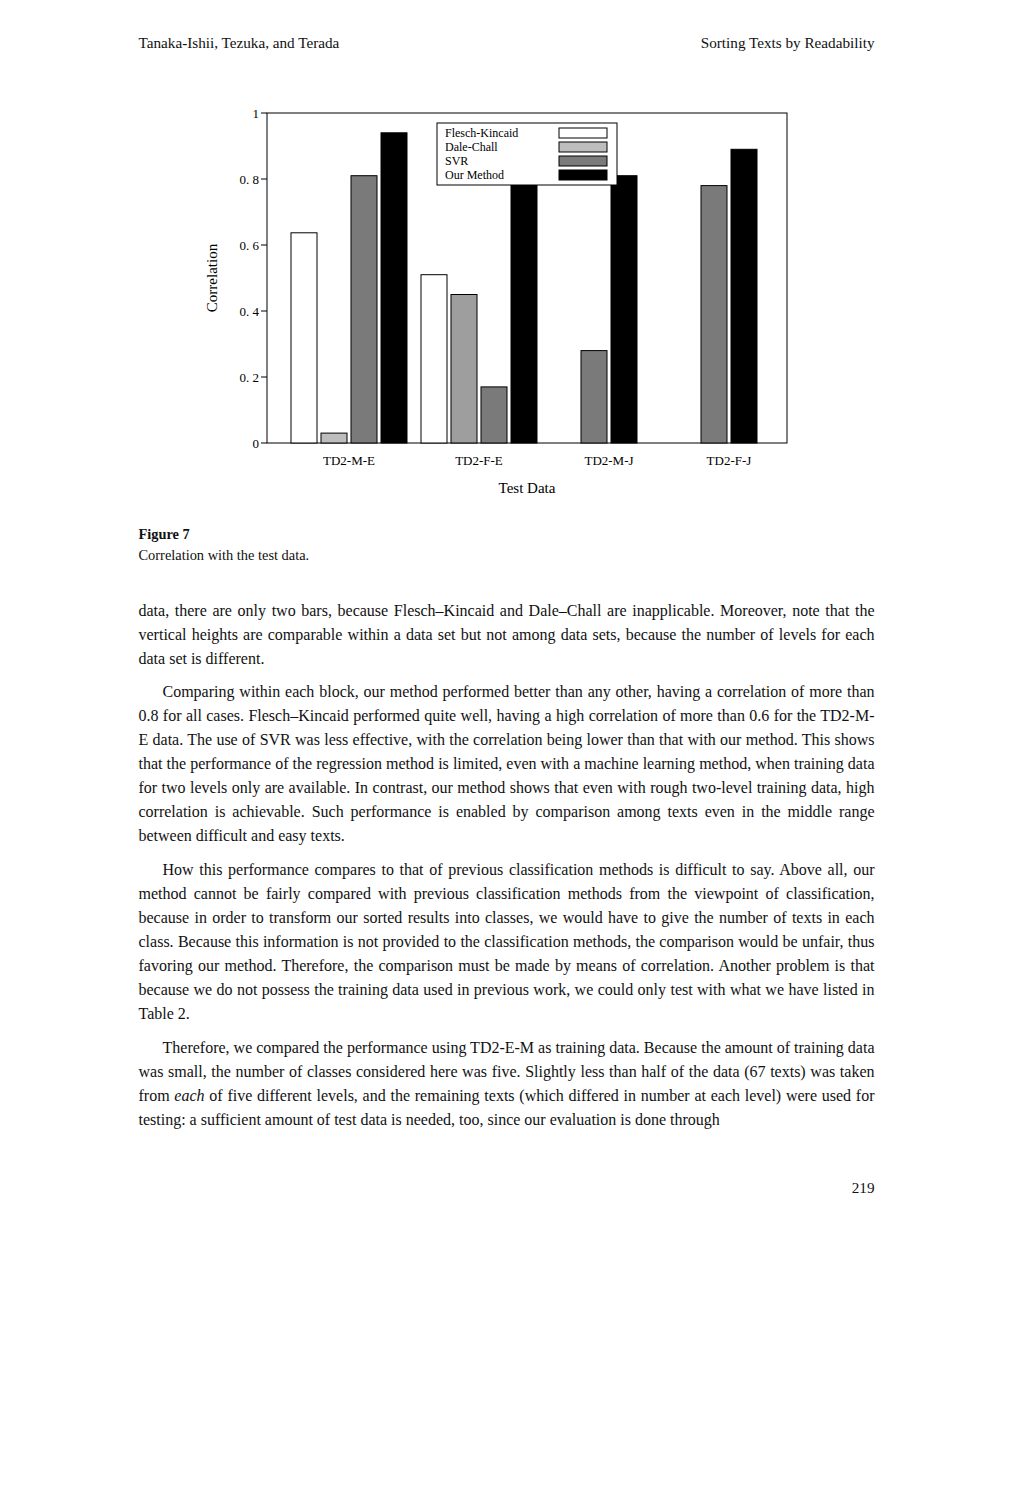Tanaka-Ishii, Tezuka, and Terada Sorting Texts by Readability
Figure 7: Correlation with the test data Grouped bar chart comparing correlation values of Flesch–Kincaid, Dale–Chall, SVR, and Our Method across four test data sets: TD2-M-E, TD2-F-E, TD2-M-J, and TD2-F-J. 1 0. 8 0. 6 0. 4 0. 2 0 Correlation TD2-M-E TD2-F-E TD2-M-J TD2-F-J Test Data Flesch-Kincaid Dale-Chall SVR Our Method
Figure 7 Correlation with the test data.
data, there are only two bars, because Flesch–Kincaid and Dale–Chall are inapplicable. Moreover, note that the vertical heights are comparable within a data set but not among data sets, because the number of levels for each data set is different.
Comparing within each block, our method performed better than any other, having a correlation of more than 0.8 for all cases. Flesch–Kincaid performed quite well, having a high correlation of more than 0.6 for the TD2-M-E data. The use of SVR was less effective, with the correlation being lower than that with our method. This shows that the performance of the regression method is limited, even with a machine learning method, when training data for two levels only are available. In contrast, our method shows that even with rough two-level training data, high correlation is achievable. Such performance is enabled by comparison among texts even in the middle range between difficult and easy texts.
How this performance compares to that of previous classification methods is difficult to say. Above all, our method cannot be fairly compared with previous classification methods from the viewpoint of classification, because in order to transform our sorted results into classes, we would have to give the number of texts in each class. Because this information is not provided to the classification methods, the comparison would be unfair, thus favoring our method. Therefore, the comparison must be made by means of correlation. Another problem is that because we do not possess the training data used in previous work, we could only test with what we have listed in Table 2.
Therefore, we compared the performance using TD2-E-M as training data. Because the amount of training data was small, the number of classes considered here was five. Slightly less than half of the data (67 texts) was taken from each of five different levels, and the remaining texts (which differed in number at each level) were used for testing: a sufficient amount of test data is needed, too, since our evaluation is done through
219